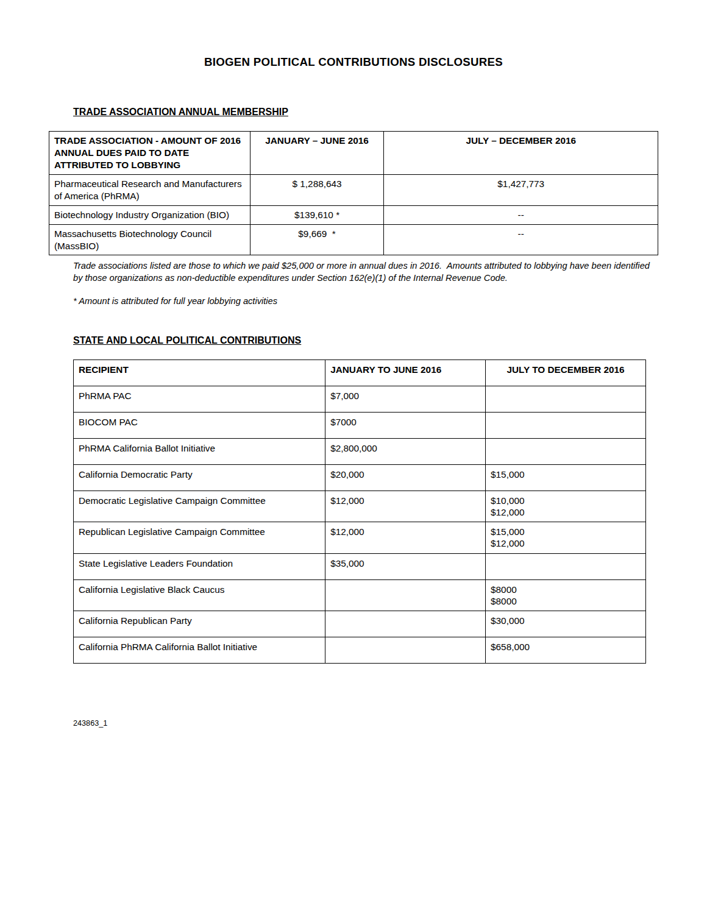BIOGEN POLITICAL CONTRIBUTIONS DISCLOSURES
TRADE ASSOCIATION ANNUAL MEMBERSHIP
| TRADE ASSOCIATION - AMOUNT OF 2016 ANNUAL DUES PAID TO DATE ATTRIBUTED TO LOBBYING | JANUARY – JUNE 2016 | JULY – DECEMBER 2016 |
| --- | --- | --- |
| Pharmaceutical Research and Manufacturers of America (PhRMA) | $ 1,288,643 | $1,427,773 |
| Biotechnology Industry Organization (BIO) | $139,610 * | -- |
| Massachusetts Biotechnology Council (MassBIO) | $9,669 * | -- |
Trade associations listed are those to which we paid $25,000 or more in annual dues in 2016. Amounts attributed to lobbying have been identified by those organizations as non-deductible expenditures under Section 162(e)(1) of the Internal Revenue Code.
* Amount is attributed for full year lobbying activities
STATE AND LOCAL POLITICAL CONTRIBUTIONS
| RECIPIENT | JANUARY TO JUNE 2016 | JULY TO DECEMBER 2016 |
| --- | --- | --- |
| PhRMA PAC | $7,000 | |
| BIOCOM PAC | $7000 | |
| PhRMA California Ballot Initiative | $2,800,000 | |
| California Democratic Party | $20,000 | $15,000 |
| Democratic Legislative Campaign Committee | $12,000 | $10,000 $12,000 |
| Republican Legislative Campaign Committee | $12,000 | $15,000 $12,000 |
| State Legislative Leaders Foundation | $35,000 | |
| California Legislative Black Caucus | | $8000 $8000 |
| California Republican Party | | $30,000 |
| California PhRMA California Ballot Initiative | | $658,000 |
243863_1